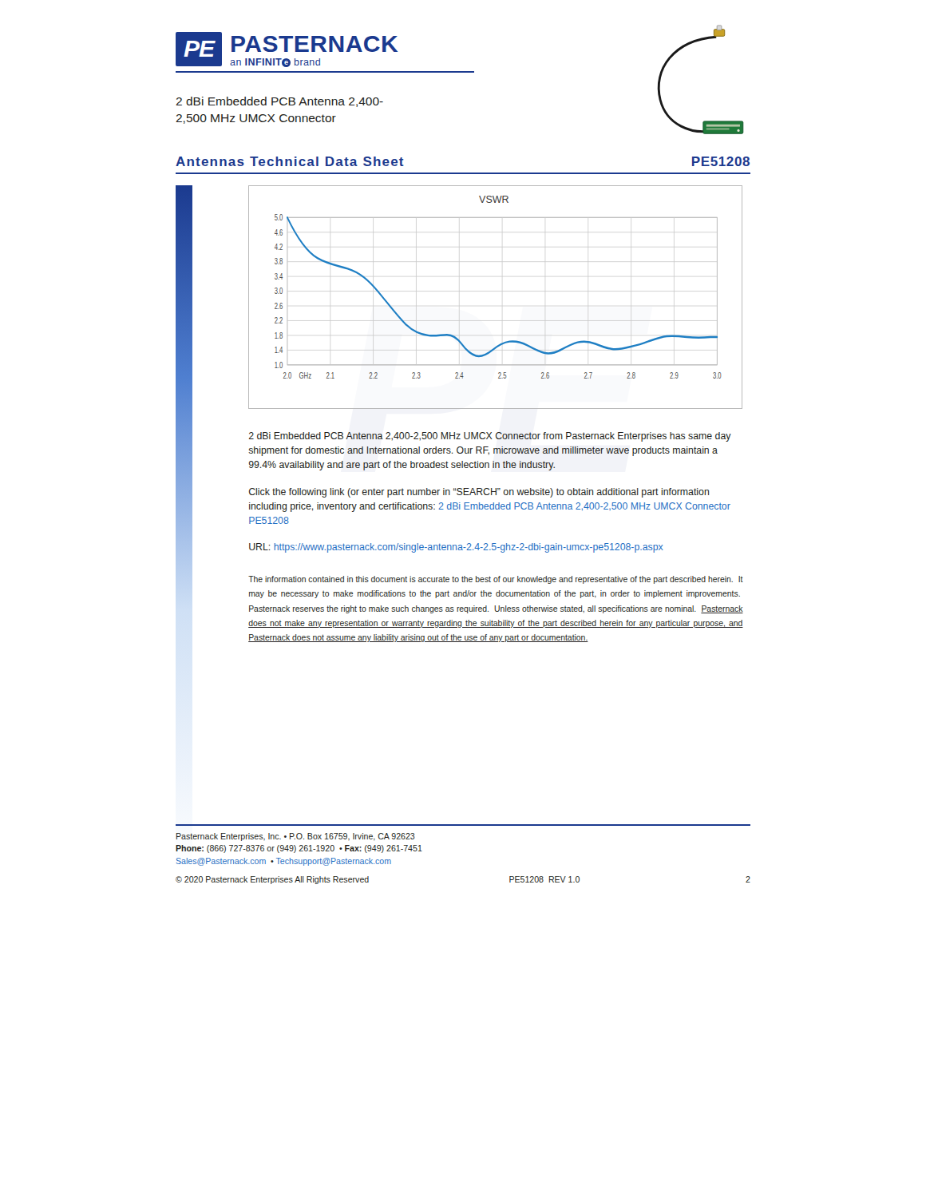PE
PASTERNACK
an INFINIT e brand
2 dBi Embedded PCB Antenna 2,400-
2,500 MHz UMCX Connector
Antennas Technical Data Sheet
PE51208
PE
VSWR
5.0 4.6 4.2 3.8 3.4 3.0 2.6 2.2 1.8 1.4 1.0 2.0 GHz 2.1 2.2 2.3 2.4 2.5 2.6 2.7 2.8 2.9 3.0
2 dBi Embedded PCB Antenna 2,400-2,500 MHz UMCX Connector from Pasternack Enterprises has same day shipment for domestic and International orders. Our RF, microwave and millimeter wave products maintain a 99.4% availability and are part of the broadest selection in the industry.
Click the following link (or enter part number in “SEARCH” on website) to obtain additional part information including price, inventory and certifications: 2 dBi Embedded PCB Antenna 2,400-2,500 MHz UMCX Connector PE51208
URL: https://www.pasternack.com/single-antenna-2.4-2.5-ghz-2-dbi-gain-umcx-pe51208-p.aspx
The information contained in this document is accurate to the best of our knowledge and representative of the part described herein. It may be necessary to make modifications to the part and/or the documentation of the part, in order to implement improvements. Pasternack reserves the right to make such changes as required. Unless otherwise stated, all specifications are nominal. Pasternack does not make any representation or warranty regarding the suitability of the part described herein for any particular purpose, and Pasternack does not assume any liability arising out of the use of any part or documentation.
Pasternack Enterprises, Inc. • P.O. Box 16759, Irvine, CA 92623
Phone: (866) 727-8376 or (949) 261-1920 • Fax: (949) 261-7451
Sales@Pasternack.com • Techsupport@Pasternack.com
© 2020 Pasternack Enterprises All Rights Reserved
PE51208 REV 1.0
2